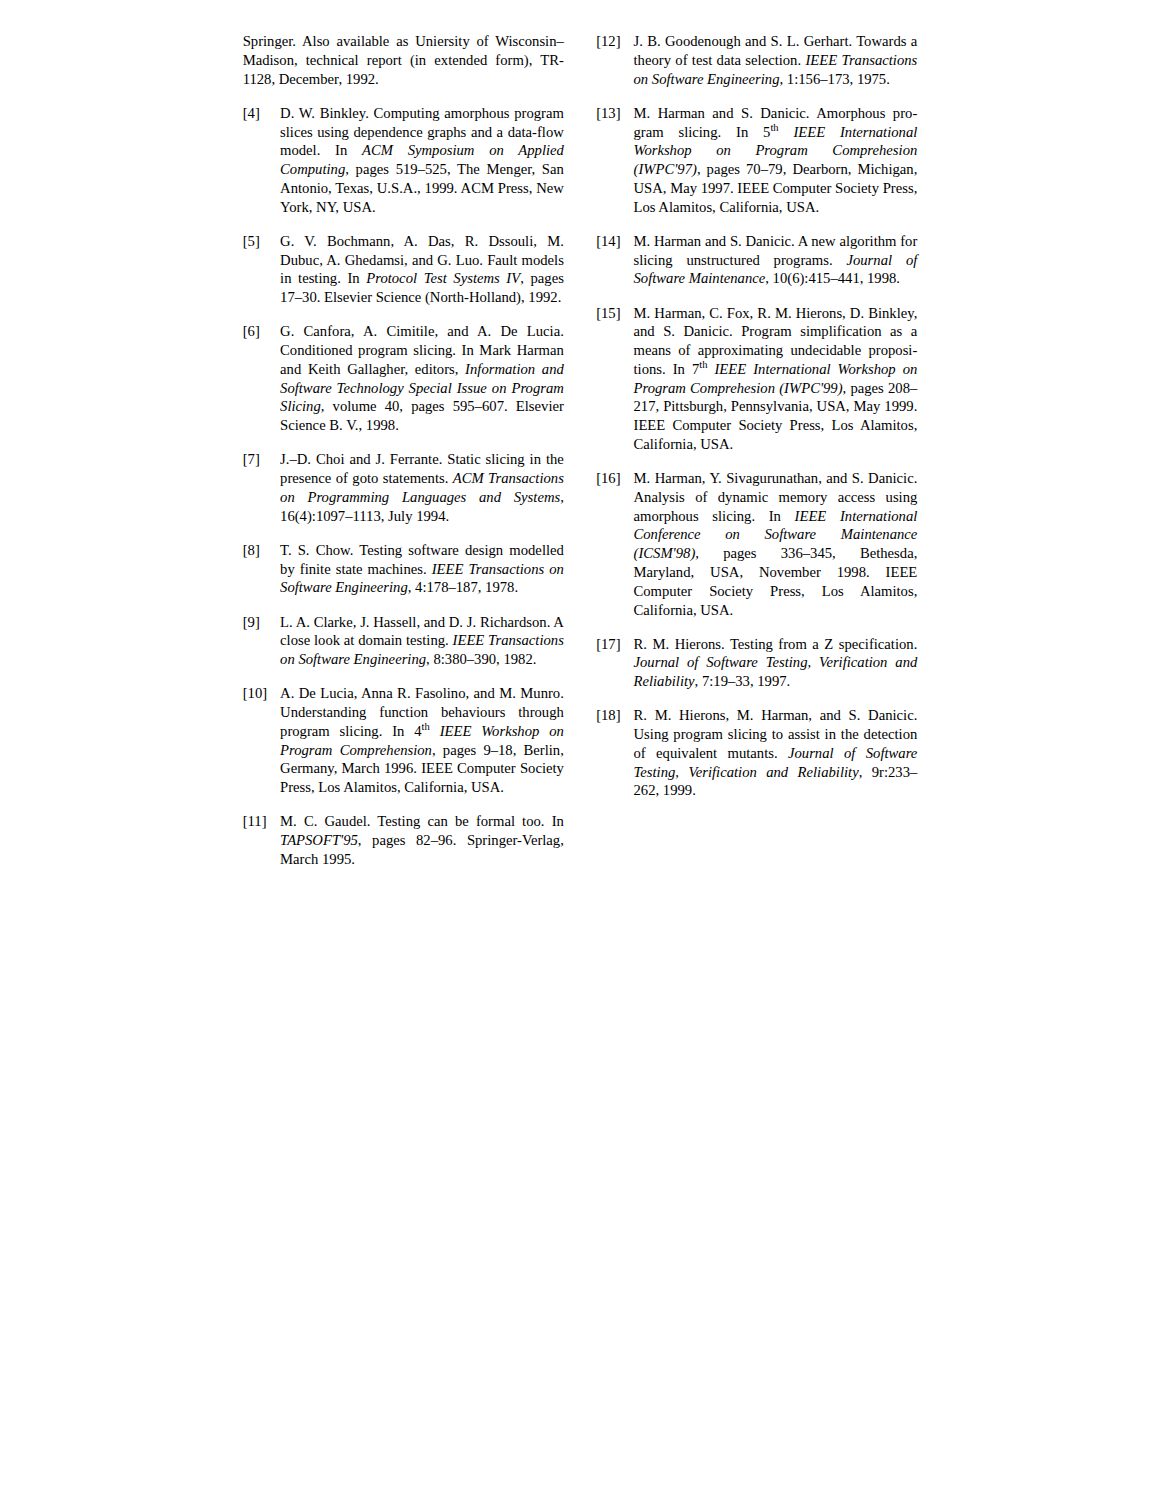Springer. Also available as Uniersity of Wisconsin–Madison, technical report (in extended form), TR-1128, December, 1992.
[4] D. W. Binkley. Computing amorphous program slices using dependence graphs and a data-flow model. In ACM Symposium on Applied Computing, pages 519–525, The Menger, San Antonio, Texas, U.S.A., 1999. ACM Press, New York, NY, USA.
[5] G. V. Bochmann, A. Das, R. Dssouli, M. Dubuc, A. Ghedamsi, and G. Luo. Fault models in testing. In Protocol Test Systems IV, pages 17–30. Elsevier Science (North-Holland), 1992.
[6] G. Canfora, A. Cimitile, and A. De Lucia. Conditioned program slicing. In Mark Harman and Keith Gallagher, editors, Information and Software Technology Special Issue on Program Slicing, volume 40, pages 595–607. Elsevier Science B. V., 1998.
[7] J.–D. Choi and J. Ferrante. Static slicing in the presence of goto statements. ACM Transactions on Programming Languages and Systems, 16(4):1097–1113, July 1994.
[8] T. S. Chow. Testing software design modelled by finite state machines. IEEE Transactions on Software Engineering, 4:178–187, 1978.
[9] L. A. Clarke, J. Hassell, and D. J. Richardson. A close look at domain testing. IEEE Transactions on Software Engineering, 8:380–390, 1982.
[10] A. De Lucia, Anna R. Fasolino, and M. Munro. Understanding function behaviours through program slicing. In 4th IEEE Workshop on Program Comprehension, pages 9–18, Berlin, Germany, March 1996. IEEE Computer Society Press, Los Alamitos, California, USA.
[11] M. C. Gaudel. Testing can be formal too. In TAPSOFT'95, pages 82–96. Springer-Verlag, March 1995.
[12] J. B. Goodenough and S. L. Gerhart. Towards a theory of test data selection. IEEE Transactions on Software Engineering, 1:156–173, 1975.
[13] M. Harman and S. Danicic. Amorphous program slicing. In 5th IEEE International Workshop on Program Comprehesion (IWPC'97), pages 70–79, Dearborn, Michigan, USA, May 1997. IEEE Computer Society Press, Los Alamitos, California, USA.
[14] M. Harman and S. Danicic. A new algorithm for slicing unstructured programs. Journal of Software Maintenance, 10(6):415–441, 1998.
[15] M. Harman, C. Fox, R. M. Hierons, D. Binkley, and S. Danicic. Program simplification as a means of approximating undecidable propositions. In 7th IEEE International Workshop on Program Comprehesion (IWPC'99), pages 208–217, Pittsburgh, Pennsylvania, USA, May 1999. IEEE Computer Society Press, Los Alamitos, California, USA.
[16] M. Harman, Y. Sivagurunathan, and S. Danicic. Analysis of dynamic memory access using amorphous slicing. In IEEE International Conference on Software Maintenance (ICSM'98), pages 336–345, Bethesda, Maryland, USA, November 1998. IEEE Computer Society Press, Los Alamitos, California, USA.
[17] R. M. Hierons. Testing from a Z specification. Journal of Software Testing, Verification and Reliability, 7:19–33, 1997.
[18] R. M. Hierons, M. Harman, and S. Danicic. Using program slicing to assist in the detection of equivalent mutants. Journal of Software Testing, Verification and Reliability, 9r:233–262, 1999.